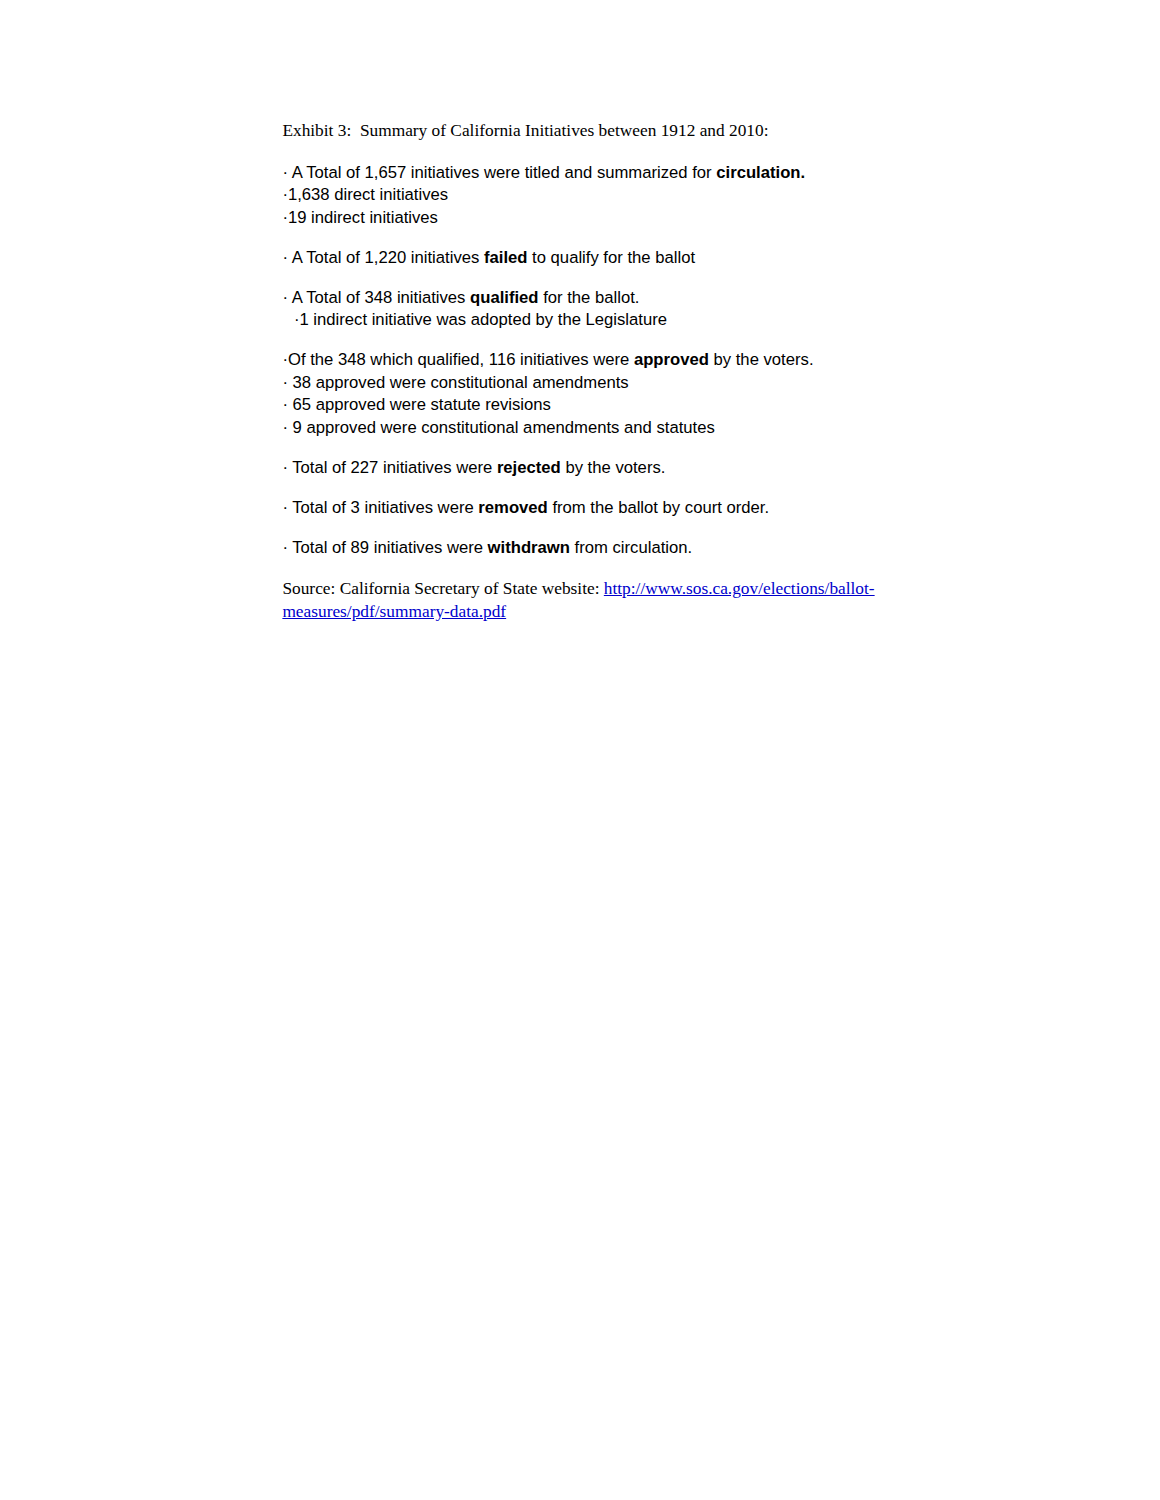Exhibit 3: Summary of California Initiatives between 1912 and 2010:
· A Total of 1,657 initiatives were titled and summarized for circulation.
·1,638 direct initiatives
·19 indirect initiatives
· A Total of 1,220 initiatives failed to qualify for the ballot
· A Total of 348 initiatives qualified for the ballot.
·1 indirect initiative was adopted by the Legislature
·Of the 348 which qualified, 116 initiatives were approved by the voters.
· 38 approved were constitutional amendments
· 65 approved were statute revisions
· 9 approved were constitutional amendments and statutes
· Total of 227 initiatives were rejected by the voters.
· Total of 3 initiatives were removed from the ballot by court order.
· Total of 89 initiatives were withdrawn from circulation.
Source: California Secretary of State website: http://www.sos.ca.gov/elections/ballot-measures/pdf/summary-data.pdf